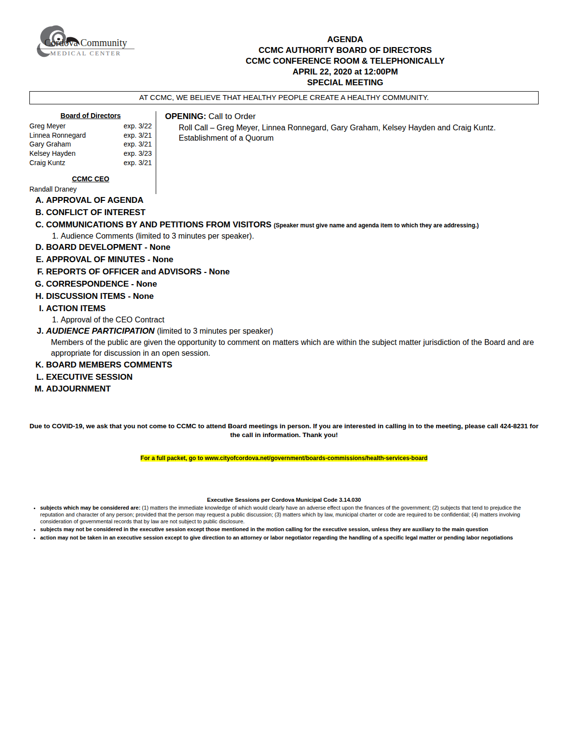Cordova Community MEDICAL CENTER
AGENDA
CCMC AUTHORITY BOARD OF DIRECTORS
CCMC CONFERENCE ROOM & TELEPHONICALLY
APRIL 22, 2020 at 12:00PM
SPECIAL MEETING
AT CCMC, WE BELIEVE THAT HEALTHY PEOPLE CREATE A HEALTHY COMMUNITY.
Board of Directors
| Greg Meyer | exp. 3/22 |
| Linnea Ronnegard | exp. 3/21 |
| Gary Graham | exp. 3/21 |
| Kelsey Hayden | exp. 3/23 |
| Craig Kuntz | exp. 3/21 |
CCMC CEO
Randall Draney
OPENING: Call to Order
Roll Call – Greg Meyer, Linnea Ronnegard, Gary Graham, Kelsey Hayden and Craig Kuntz.
Establishment of a Quorum
APPROVAL OF AGENDA
CONFLICT OF INTEREST
COMMUNICATIONS BY AND PETITIONS FROM VISITORS (Speaker must give name and agenda item to which they are addressing.)
Audience Comments (limited to 3 minutes per speaker).
BOARD DEVELOPMENT - None
APPROVAL OF MINUTES - None
REPORTS OF OFFICER and ADVISORS - None
CORRESPONDENCE - None
DISCUSSION ITEMS - None
ACTION ITEMS
Approval of the CEO Contract
AUDIENCE PARTICIPATION (limited to 3 minutes per speaker)
Members of the public are given the opportunity to comment on matters which are within the subject matter jurisdiction of the Board and are appropriate for discussion in an open session.
BOARD MEMBERS COMMENTS
EXECUTIVE SESSION
ADJOURNMENT
Due to COVID-19, we ask that you not come to CCMC to attend Board meetings in person. If you are interested in calling in to the meeting, please call 424-8231 for the call in information. Thank you!
For a full packet, go to www.cityofcordova.net/government/boards-commissions/health-services-board
Executive Sessions per Cordova Municipal Code 3.14.030
subjects which may be considered are: (1) matters the immediate knowledge of which would clearly have an adverse effect upon the finances of the government; (2) subjects that tend to prejudice the reputation and character of any person; provided that the person may request a public discussion; (3) matters which by law, municipal charter or code are required to be confidential; (4) matters involving consideration of governmental records that by law are not subject to public disclosure.
subjects may not be considered in the executive session except those mentioned in the motion calling for the executive session, unless they are auxiliary to the main question
action may not be taken in an executive session except to give direction to an attorney or labor negotiator regarding the handling of a specific legal matter or pending labor negotiations